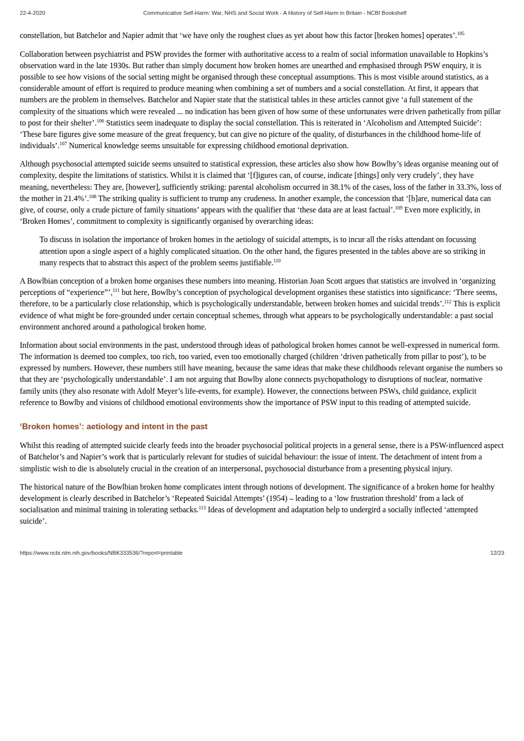22-4-2020 Communicative Self-Harm: War, NHS and Social Work - A History of Self-Harm in Britain - NCBI Bookshelf
constellation, but Batchelor and Napier admit that ‘we have only the roughest clues as yet about how this factor [broken homes] operates’.105
Collaboration between psychiatrist and PSW provides the former with authoritative access to a realm of social information unavailable to Hopkins’s observation ward in the late 1930s. But rather than simply document how broken homes are unearthed and emphasised through PSW enquiry, it is possible to see how visions of the social setting might be organised through these conceptual assumptions. This is most visible around statistics, as a considerable amount of effort is required to produce meaning when combining a set of numbers and a social constellation. At first, it appears that numbers are the problem in themselves. Batchelor and Napier state that the statistical tables in these articles cannot give ‘a full statement of the complexity of the situations which were revealed ... no indication has been given of how some of these unfortunates were driven pathetically from pillar to post for their shelter’.106 Statistics seem inadequate to display the social constellation. This is reiterated in ‘Alcoholism and Attempted Suicide’: ‘These bare figures give some measure of the great frequency, but can give no picture of the quality, of disturbances in the childhood home-life of individuals’.107 Numerical knowledge seems unsuitable for expressing childhood emotional deprivation.
Although psychosocial attempted suicide seems unsuited to statistical expression, these articles also show how Bowlby’s ideas organise meaning out of complexity, despite the limitations of statistics. Whilst it is claimed that ‘[f]igures can, of course, indicate [things] only very crudely’, they have meaning, nevertheless: They are, [however], sufficiently striking: parental alcoholism occurred in 38.1% of the cases, loss of the father in 33.3%, loss of the mother in 21.4%’.108 The striking quality is sufficient to trump any crudeness. In another example, the concession that ‘[b]are, numerical data can give, of course, only a crude picture of family situations’ appears with the qualifier that ‘these data are at least factual’.109 Even more explicitly, in ‘Broken Homes’, commitment to complexity is significantly organised by overarching ideas:
To discuss in isolation the importance of broken homes in the aetiology of suicidal attempts, is to incur all the risks attendant on focussing attention upon a single aspect of a highly complicated situation. On the other hand, the figures presented in the tables above are so striking in many respects that to abstract this aspect of the problem seems justifiable.110
A Bowlbian conception of a broken home organises these numbers into meaning. Historian Joan Scott argues that statistics are involved in ‘organizing perceptions of “experience”’,111 but here, Bowlby’s conception of psychological development organises these statistics into significance: ‘There seems, therefore, to be a particularly close relationship, which is psychologically understandable, between broken homes and suicidal trends’.112 This is explicit evidence of what might be fore-grounded under certain conceptual schemes, through what appears to be psychologically understandable: a past social environment anchored around a pathological broken home.
Information about social environments in the past, understood through ideas of pathological broken homes cannot be well-expressed in numerical form. The information is deemed too complex, too rich, too varied, even too emotionally charged (children ‘driven pathetically from pillar to post’), to be expressed by numbers. However, these numbers still have meaning, because the same ideas that make these childhoods relevant organise the numbers so that they are ‘psychologically understandable’. I am not arguing that Bowlby alone connects psychopathology to disruptions of nuclear, normative family units (they also resonate with Adolf Meyer’s life-events, for example). However, the connections between PSWs, child guidance, explicit reference to Bowlby and visions of childhood emotional environments show the importance of PSW input to this reading of attempted suicide.
‘Broken homes’: aetiology and intent in the past
Whilst this reading of attempted suicide clearly feeds into the broader psychosocial political projects in a general sense, there is a PSW-influenced aspect of Batchelor’s and Napier’s work that is particularly relevant for studies of suicidal behaviour: the issue of intent. The detachment of intent from a simplistic wish to die is absolutely crucial in the creation of an interpersonal, psychosocial disturbance from a presenting physical injury.
The historical nature of the Bowlbian broken home complicates intent through notions of development. The significance of a broken home for healthy development is clearly described in Batchelor’s ‘Repeated Suicidal Attempts’ (1954) – leading to a ‘low frustration threshold’ from a lack of socialisation and minimal training in tolerating setbacks.113 Ideas of development and adaptation help to undergird a socially inflected ‘attempted suicide’.
https://www.ncbi.nlm.nih.gov/books/NBK333536/?report=printable 12/23